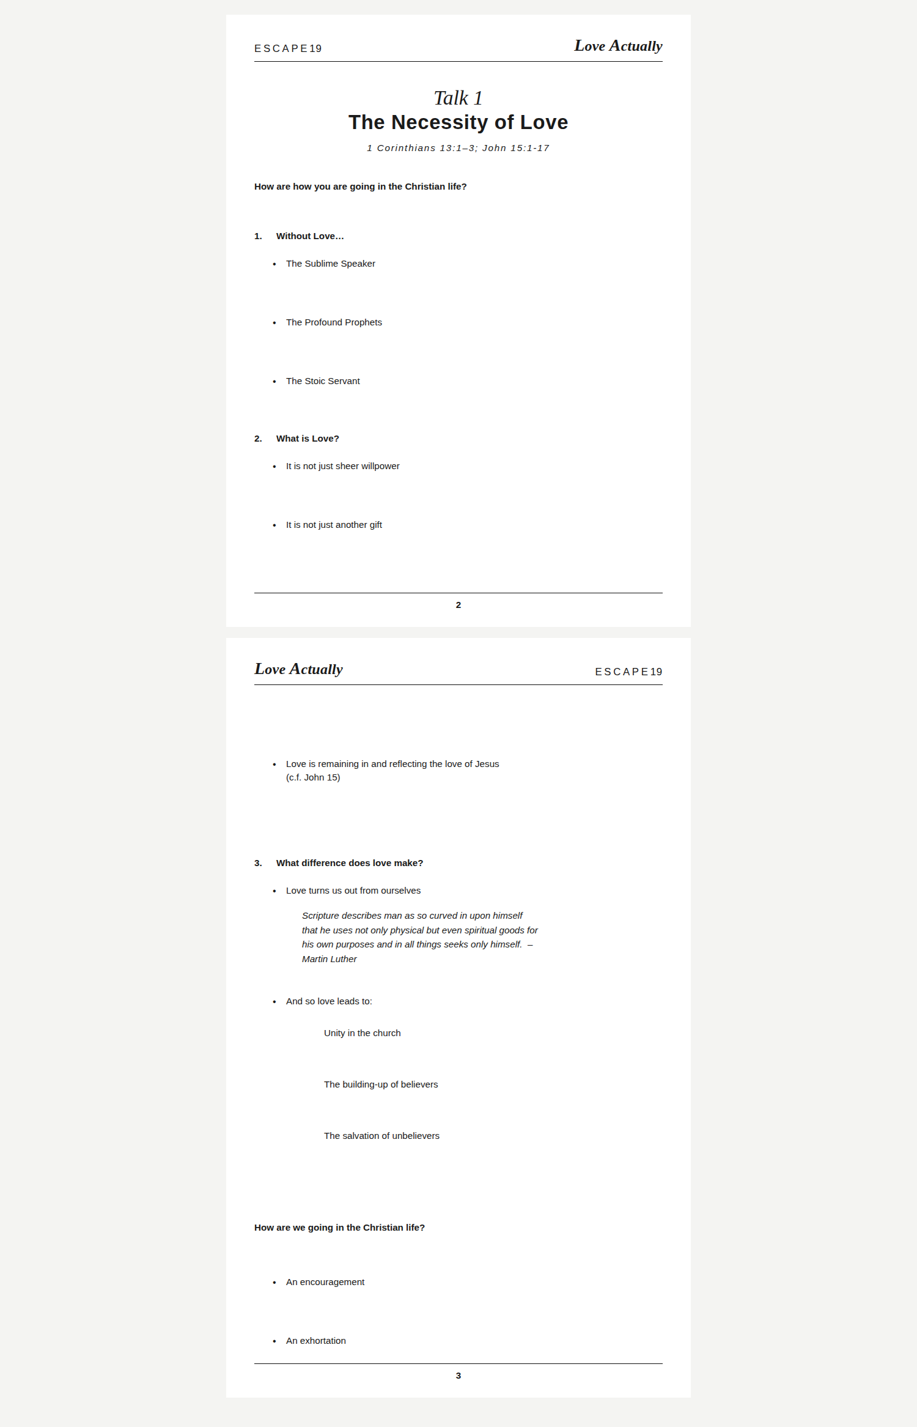Escape19
Love Actually
Talk 1
The Necessity of Love
1 Corinthians 13:1–3; John 15:1-17
How are how you are going in the Christian life?
Without Love…
The Sublime Speaker
The Profound Prophets
The Stoic Servant
What is Love?
It is not just sheer willpower
It is not just another gift
2
Love Actually
Escape19
Love is remaining in and reflecting the love of Jesus
(c.f. John 15)
What difference does love make?
Love turns us out from ourselves
Scripture describes man as so curved in upon himself that he uses not only physical but even spiritual goods for his own purposes and in all things seeks only himself. – Martin Luther
And so love leads to:
Unity in the church
The building-up of believers
The salvation of unbelievers
How are we going in the Christian life?
An encouragement
An exhortation
3